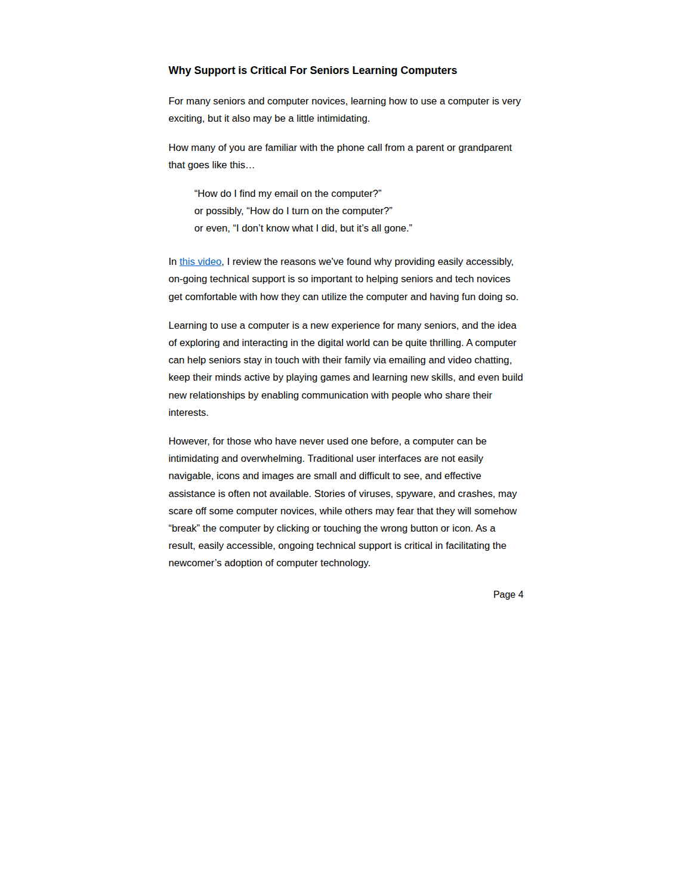Why Support is Critical For Seniors Learning Computers
For many seniors and computer novices, learning how to use a computer is very exciting, but it also may be a little intimidating.
How many of you are familiar with the phone call from a parent or grandparent that goes like this…
“How do I find my email on the computer?”
or possibly, “How do I turn on the computer?”
or even, “I don’t know what I did, but it’s all gone.”
In this video, I review the reasons we've found why providing easily accessibly, on-going technical support is so important to helping seniors and tech novices get comfortable with how they can utilize the computer and having fun doing so.
Learning to use a computer is a new experience for many seniors, and the idea of exploring and interacting in the digital world can be quite thrilling. A computer can help seniors stay in touch with their family via emailing and video chatting, keep their minds active by playing games and learning new skills, and even build new relationships by enabling communication with people who share their interests.
However, for those who have never used one before, a computer can be intimidating and overwhelming. Traditional user interfaces are not easily navigable, icons and images are small and difficult to see, and effective assistance is often not available. Stories of viruses, spyware, and crashes, may scare off some computer novices, while others may fear that they will somehow “break” the computer by clicking or touching the wrong button or icon. As a result, easily accessible, ongoing technical support is critical in facilitating the newcomer’s adoption of computer technology.
Page 4